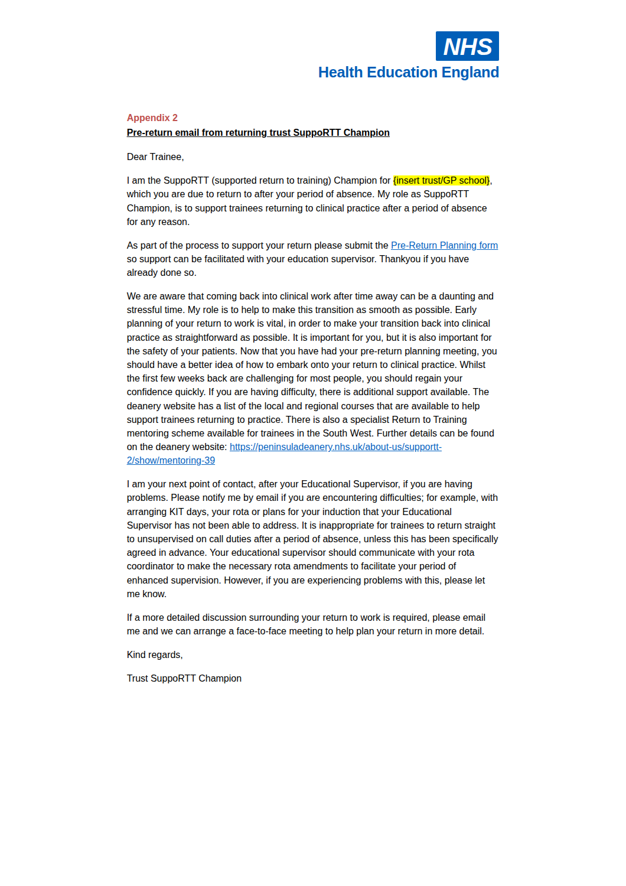NHS
Health Education England
Appendix 2
Pre-return email from returning trust SuppoRTT Champion
Dear Trainee,
I am the SuppoRTT (supported return to training) Champion for {insert trust/GP school}, which you are due to return to after your period of absence. My role as SuppoRTT Champion, is to support trainees returning to clinical practice after a period of absence for any reason.
As part of the process to support your return please submit the Pre-Return Planning form so support can be facilitated with your education supervisor. Thankyou if you have already done so.
We are aware that coming back into clinical work after time away can be a daunting and stressful time. My role is to help to make this transition as smooth as possible. Early planning of your return to work is vital, in order to make your transition back into clinical practice as straightforward as possible. It is important for you, but it is also important for the safety of your patients. Now that you have had your pre-return planning meeting, you should have a better idea of how to embark onto your return to clinical practice. Whilst the first few weeks back are challenging for most people, you should regain your confidence quickly. If you are having difficulty, there is additional support available. The deanery website has a list of the local and regional courses that are available to help support trainees returning to practice. There is also a specialist Return to Training mentoring scheme available for trainees in the South West. Further details can be found on the deanery website: https://peninsuladeanery.nhs.uk/about-us/supportt-2/show/mentoring-39
I am your next point of contact, after your Educational Supervisor, if you are having problems. Please notify me by email if you are encountering difficulties; for example, with arranging KIT days, your rota or plans for your induction that your Educational Supervisor has not been able to address. It is inappropriate for trainees to return straight to unsupervised on call duties after a period of absence, unless this has been specifically agreed in advance. Your educational supervisor should communicate with your rota coordinator to make the necessary rota amendments to facilitate your period of enhanced supervision. However, if you are experiencing problems with this, please let me know.
If a more detailed discussion surrounding your return to work is required, please email me and we can arrange a face-to-face meeting to help plan your return in more detail.
Kind regards,
Trust SuppoRTT Champion